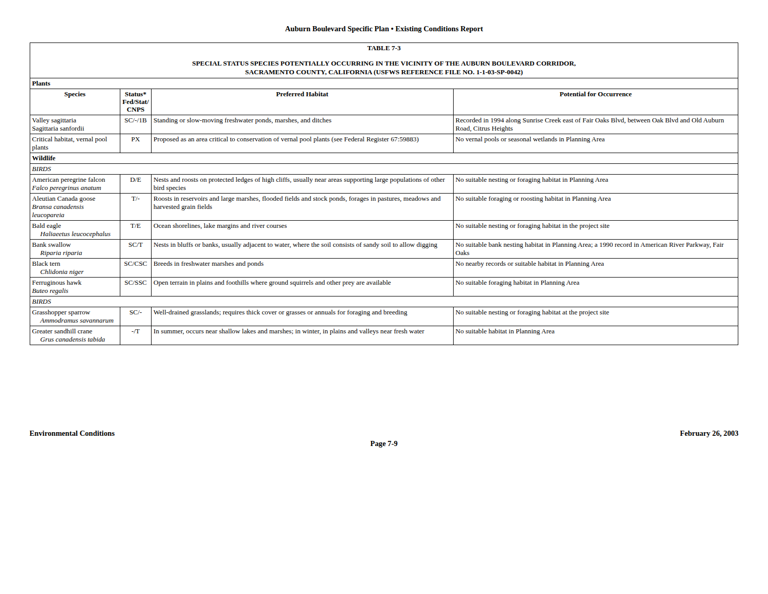Auburn Boulevard Specific Plan • Existing Conditions Report
| TABLE 7-3 SPECIAL STATUS SPECIES POTENTIALLY OCCURRING IN THE VICINITY OF THE AUBURN BOULEVARD CORRIDOR, SACRAMENTO COUNTY, CALIFORNIA (USFWS REFERENCE FILE NO. 1-1-03-SP-0042) |
| Plants |
| Species | Status* Fed/Stat/ CNPS | Preferred Habitat | Potential for Occurrence |
| Valley sagittaria Sagittaria sanfordii | SC/-/1B | Standing or slow-moving freshwater ponds, marshes, and ditches | Recorded in 1994 along Sunrise Creek east of Fair Oaks Blvd, between Oak Blvd and Old Auburn Road, Citrus Heights |
| Critical habitat, vernal pool plants | PX | Proposed as an area critical to conservation of vernal pool plants (see Federal Register 67:59883) | No vernal pools or seasonal wetlands in Planning Area |
| Wildlife |
| BIRDS |
| American peregrine falcon Falco peregrinus anatum | D/E | Nests and roosts on protected ledges of high cliffs, usually near areas supporting large populations of other bird species | No suitable nesting or foraging habitat in Planning Area |
| Aleutian Canada goose Bransa canadensis leucopareia | T/- | Roosts in reservoirs and large marshes, flooded fields and stock ponds, forages in pastures, meadows and harvested grain fields | No suitable foraging or roosting habitat in Planning Area |
| Bald eagle Haliaeetus leucocephalus | T/E | Ocean shorelines, lake margins and river courses | No suitable nesting or foraging habitat in the project site |
| Bank swallow Riparia riparia | SC/T | Nests in bluffs or banks, usually adjacent to water, where the soil consists of sandy soil to allow digging | No suitable bank nesting habitat in Planning Area; a 1990 record in American River Parkway, Fair Oaks |
| Black tern Chlidonia niger | SC/CSC | Breeds in freshwater marshes and ponds | No nearby records or suitable habitat in Planning Area |
| Ferruginous hawk Buteo regalis | SC/SSC | Open terrain in plains and foothills where ground squirrels and other prey are available | No suitable foraging habitat in Planning Area |
| BIRDS |
| Grasshopper sparrow Ammodramus savannarum | SC/- | Well-drained grasslands; requires thick cover or grasses or annuals for foraging and breeding | No suitable nesting or foraging habitat at the project site |
| Greater sandhill crane Grus canadensis tabida | -/T | In summer, occurs near shallow lakes and marshes; in winter, in plains and valleys near fresh water | No suitable habitat in Planning Area |
Environmental Conditions February 26, 2003
Page 7-9